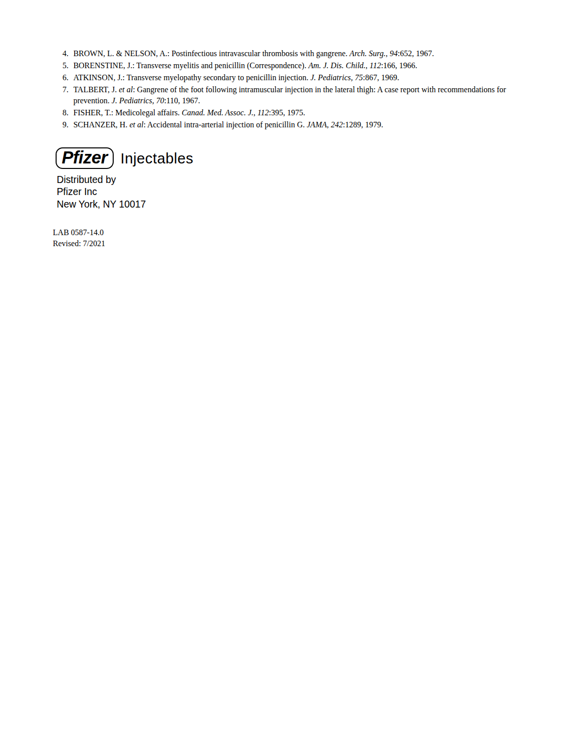BROWN, L. & NELSON, A.: Postinfectious intravascular thrombosis with gangrene. Arch. Surg., 94:652, 1967.
BORENSTINE, J.: Transverse myelitis and penicillin (Correspondence). Am. J. Dis. Child., 112:166, 1966.
ATKINSON, J.: Transverse myelopathy secondary to penicillin injection. J. Pediatrics, 75:867, 1969.
TALBERT, J. et al: Gangrene of the foot following intramuscular injection in the lateral thigh: A case report with recommendations for prevention. J. Pediatrics, 70:110, 1967.
FISHER, T.: Medicolegal affairs. Canad. Med. Assoc. J., 112:395, 1975.
SCHANZER, H. et al: Accidental intra-arterial injection of penicillin G. JAMA, 242:1289, 1979.
Pfizer Injectables
Distributed by
Pfizer Inc
New York, NY 10017
LAB 0587-14.0
Revised: 7/2021